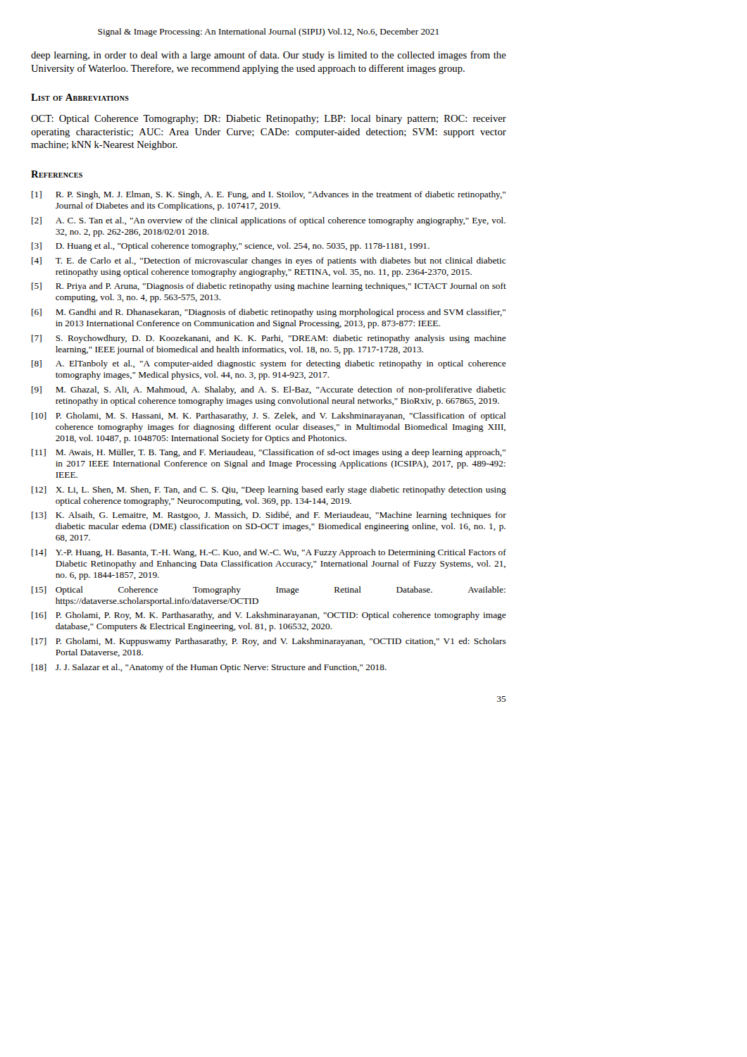Signal & Image Processing: An International Journal (SIPIJ) Vol.12, No.6, December 2021
deep learning, in order to deal with a large amount of data. Our study is limited to the collected images from the University of Waterloo. Therefore, we recommend applying the used approach to different images group.
List of Abbreviations
OCT: Optical Coherence Tomography; DR: Diabetic Retinopathy; LBP: local binary pattern; ROC: receiver operating characteristic; AUC: Area Under Curve; CADe: computer-aided detection; SVM: support vector machine; kNN k-Nearest Neighbor.
References
R. P. Singh, M. J. Elman, S. K. Singh, A. E. Fung, and I. Stoilov, "Advances in the treatment of diabetic retinopathy," Journal of Diabetes and its Complications, p. 107417, 2019.
A. C. S. Tan et al., "An overview of the clinical applications of optical coherence tomography angiography," Eye, vol. 32, no. 2, pp. 262-286, 2018/02/01 2018.
D. Huang et al., "Optical coherence tomography," science, vol. 254, no. 5035, pp. 1178-1181, 1991.
T. E. de Carlo et al., "Detection of microvascular changes in eyes of patients with diabetes but not clinical diabetic retinopathy using optical coherence tomography angiography," RETINA, vol. 35, no. 11, pp. 2364-2370, 2015.
R. Priya and P. Aruna, "Diagnosis of diabetic retinopathy using machine learning techniques," ICTACT Journal on soft computing, vol. 3, no. 4, pp. 563-575, 2013.
M. Gandhi and R. Dhanasekaran, "Diagnosis of diabetic retinopathy using morphological process and SVM classifier," in 2013 International Conference on Communication and Signal Processing, 2013, pp. 873-877: IEEE.
S. Roychowdhury, D. D. Koozekanani, and K. K. Parhi, "DREAM: diabetic retinopathy analysis using machine learning," IEEE journal of biomedical and health informatics, vol. 18, no. 5, pp. 1717-1728, 2013.
A. ElTanboly et al., "A computer-aided diagnostic system for detecting diabetic retinopathy in optical coherence tomography images," Medical physics, vol. 44, no. 3, pp. 914-923, 2017.
M. Ghazal, S. Ali, A. Mahmoud, A. Shalaby, and A. S. El-Baz, "Accurate detection of non-proliferative diabetic retinopathy in optical coherence tomography images using convolutional neural networks," BioRxiv, p. 667865, 2019.
P. Gholami, M. S. Hassani, M. K. Parthasarathy, J. S. Zelek, and V. Lakshminarayanan, "Classification of optical coherence tomography images for diagnosing different ocular diseases," in Multimodal Biomedical Imaging XIII, 2018, vol. 10487, p. 1048705: International Society for Optics and Photonics.
M. Awais, H. Müller, T. B. Tang, and F. Meriaudeau, "Classification of sd-oct images using a deep learning approach," in 2017 IEEE International Conference on Signal and Image Processing Applications (ICSIPA), 2017, pp. 489-492: IEEE.
X. Li, L. Shen, M. Shen, F. Tan, and C. S. Qiu, "Deep learning based early stage diabetic retinopathy detection using optical coherence tomography," Neurocomputing, vol. 369, pp. 134-144, 2019.
K. Alsaih, G. Lemaitre, M. Rastgoo, J. Massich, D. Sidibé, and F. Meriaudeau, "Machine learning techniques for diabetic macular edema (DME) classification on SD-OCT images," Biomedical engineering online, vol. 16, no. 1, p. 68, 2017.
Y.-P. Huang, H. Basanta, T.-H. Wang, H.-C. Kuo, and W.-C. Wu, "A Fuzzy Approach to Determining Critical Factors of Diabetic Retinopathy and Enhancing Data Classification Accuracy," International Journal of Fuzzy Systems, vol. 21, no. 6, pp. 1844-1857, 2019.
Optical Coherence Tomography Image Retinal Database. Available: https://dataverse.scholarsportal.info/dataverse/OCTID
P. Gholami, P. Roy, M. K. Parthasarathy, and V. Lakshminarayanan, "OCTID: Optical coherence tomography image database," Computers & Electrical Engineering, vol. 81, p. 106532, 2020.
P. Gholami, M. Kuppuswamy Parthasarathy, P. Roy, and V. Lakshminarayanan, "OCTID citation," V1 ed: Scholars Portal Dataverse, 2018.
J. J. Salazar et al., "Anatomy of the Human Optic Nerve: Structure and Function," 2018.
35